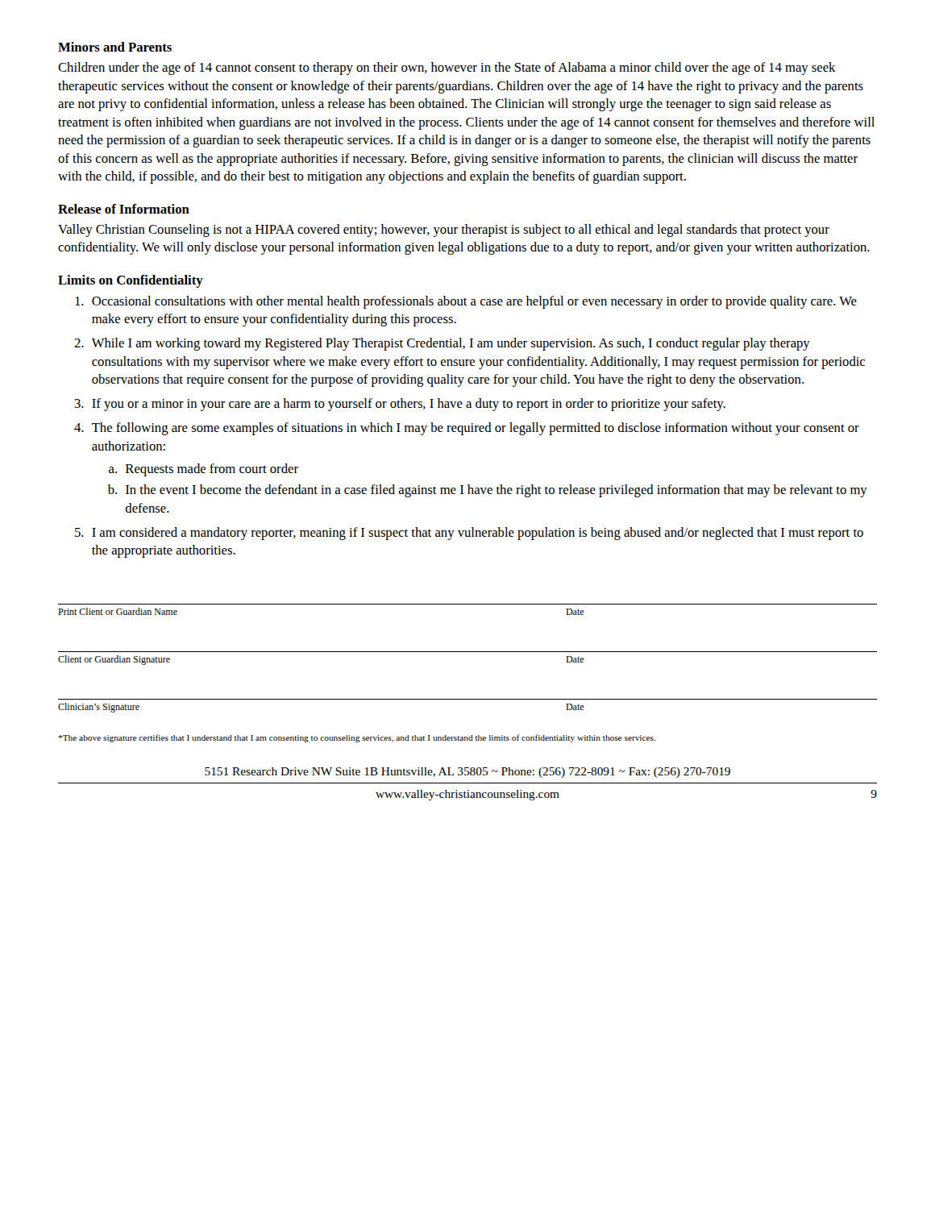Minors and Parents
Children under the age of 14 cannot consent to therapy on their own, however in the State of Alabama a minor child over the age of 14 may seek therapeutic services without the consent or knowledge of their parents/guardians. Children over the age of 14 have the right to privacy and the parents are not privy to confidential information, unless a release has been obtained. The Clinician will strongly urge the teenager to sign said release as treatment is often inhibited when guardians are not involved in the process. Clients under the age of 14 cannot consent for themselves and therefore will need the permission of a guardian to seek therapeutic services. If a child is in danger or is a danger to someone else, the therapist will notify the parents of this concern as well as the appropriate authorities if necessary. Before, giving sensitive information to parents, the clinician will discuss the matter with the child, if possible, and do their best to mitigation any objections and explain the benefits of guardian support.
Release of Information
Valley Christian Counseling is not a HIPAA covered entity; however, your therapist is subject to all ethical and legal standards that protect your confidentiality. We will only disclose your personal information given legal obligations due to a duty to report, and/or given your written authorization.
Limits on Confidentiality
Occasional consultations with other mental health professionals about a case are helpful or even necessary in order to provide quality care. We make every effort to ensure your confidentiality during this process.
While I am working toward my Registered Play Therapist Credential, I am under supervision. As such, I conduct regular play therapy consultations with my supervisor where we make every effort to ensure your confidentiality. Additionally, I may request permission for periodic observations that require consent for the purpose of providing quality care for your child. You have the right to deny the observation.
If you or a minor in your care are a harm to yourself or others, I have a duty to report in order to prioritize your safety.
The following are some examples of situations in which I may be required or legally permitted to disclose information without your consent or authorization:
Requests made from court order
In the event I become the defendant in a case filed against me I have the right to release privileged information that may be relevant to my defense.
I am considered a mandatory reporter, meaning if I suspect that any vulnerable population is being abused and/or neglected that I must report to the appropriate authorities.
| Print Client or Guardian Name | Date |
| Client or Guardian Signature | Date |
| Clinician’s Signature | Date |
*The above signature certifies that I understand that I am consenting to counseling services, and that I understand the limits of confidentiality within those services.
5151 Research Drive NW Suite 1B Huntsville, AL 35805 ~ Phone: (256) 722-8091 ~ Fax: (256) 270-7019
www.valley-christiancounseling.com
9